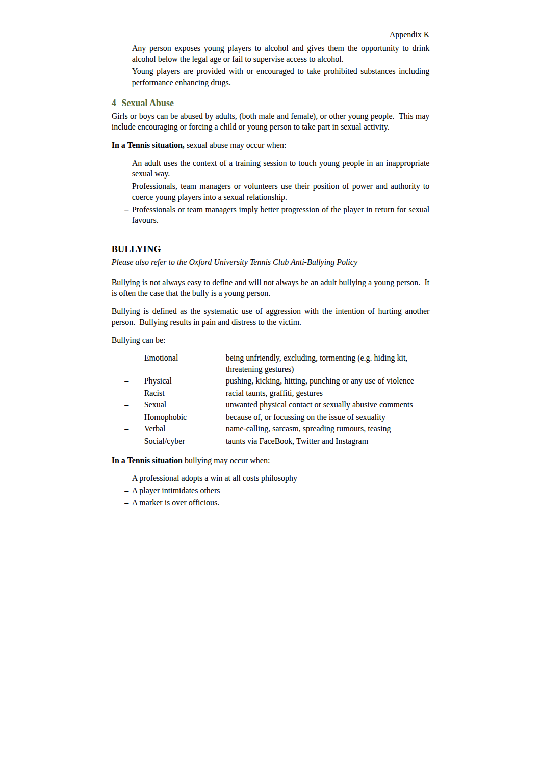Appendix K
Any person exposes young players to alcohol and gives them the opportunity to drink alcohol below the legal age or fail to supervise access to alcohol.
Young players are provided with or encouraged to take prohibited substances including performance enhancing drugs.
4 Sexual Abuse
Girls or boys can be abused by adults, (both male and female), or other young people. This may include encouraging or forcing a child or young person to take part in sexual activity.
In a Tennis situation, sexual abuse may occur when:
An adult uses the context of a training session to touch young people in an inappropriate sexual way.
Professionals, team managers or volunteers use their position of power and authority to coerce young players into a sexual relationship.
Professionals or team managers imply better progression of the player in return for sexual favours.
BULLYING
Please also refer to the Oxford University Tennis Club Anti-Bullying Policy
Bullying is not always easy to define and will not always be an adult bullying a young person. It is often the case that the bully is a young person.
Bullying is defined as the systematic use of aggression with the intention of hurting another person. Bullying results in pain and distress to the victim.
Bullying can be:
| – | Emotional | being unfriendly, excluding, tormenting (e.g. hiding kit, threatening gestures) |
| – | Physical | pushing, kicking, hitting, punching or any use of violence |
| – | Racist | racial taunts, graffiti, gestures |
| – | Sexual | unwanted physical contact or sexually abusive comments |
| – | Homophobic | because of, or focussing on the issue of sexuality |
| – | Verbal | name-calling, sarcasm, spreading rumours, teasing |
| – | Social/cyber | taunts via FaceBook, Twitter and Instagram |
In a Tennis situation bullying may occur when:
A professional adopts a win at all costs philosophy
A player intimidates others
A marker is over officious.